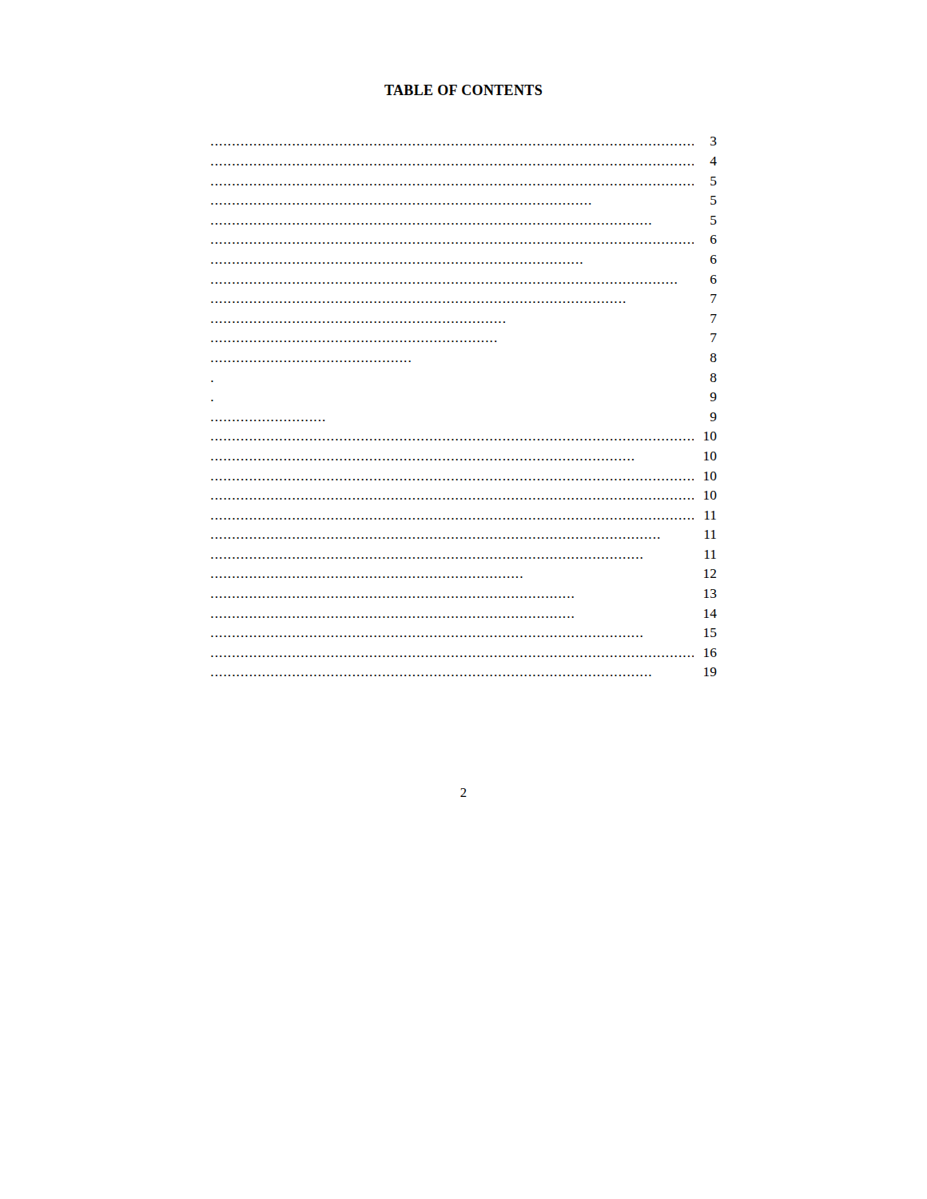TABLE OF CONTENTS
| EXECUTIVE SUMMARY | ................................................................................................................. | 3 |
| INTRODUCTION | ............................................................................................................................. | 4 |
| METHODS | ....................................................................................................................................... | 5 |
| Photographic identification methods | ......................................................................................... | 5 |
| Biopsy sample collection | ....................................................................................................... | 5 |
| Tagging | ................................................................................................................................. | 6 |
| Measurements of the sizes of whales | ....................................................................................... | 6 |
| Acoustic monitoring | ............................................................................................................. | 6 |
| Survey regions and coverage | ................................................................................................. | 7 |
| Dedicated Surveys off Washington and Oregon | ..................................................................... | 7 |
| Opportunistic effort off Oregon and Washington | ................................................................... | 7 |
| Dedicated photographic identification surveys off California | ............................................... | 8 |
| Surveys conducted on the Sproul in collaboration with Scripps Institute of Oceanography | . | 8 |
| Monterey Bay surveys conducted in collaboration with Nancy Black and Oceanic Society | . | 9 |
| Additional opportunistic photographic identifications made off California | ........................... | 9 |
| RESULTS | ......................................................................................................................................... | 10 |
| Photographic identification | ................................................................................................... | 10 |
| Humpback whales | ................................................................................................................. | 10 |
| Blue whales | ............................................................................................................................. | 10 |
| Gray whales | ............................................................................................................................ | 11 |
| Abundance estimates | ......................................................................................................... | 11 |
| Crittercam deployments | ..................................................................................................... | 11 |
| Number of animals disturbed by approaches | ......................................................................... | 12 |
| Collection of fecal and skin samples | ..................................................................................... | 13 |
| Measurements of the sizes of whales | ..................................................................................... | 14 |
| ACKNOWLEDGMENTS | ..................................................................................................... | 15 |
| REFERENCES | ................................................................................................................. | 16 |
| TABLES AND FIGURES | ....................................................................................................... | 19 |
2